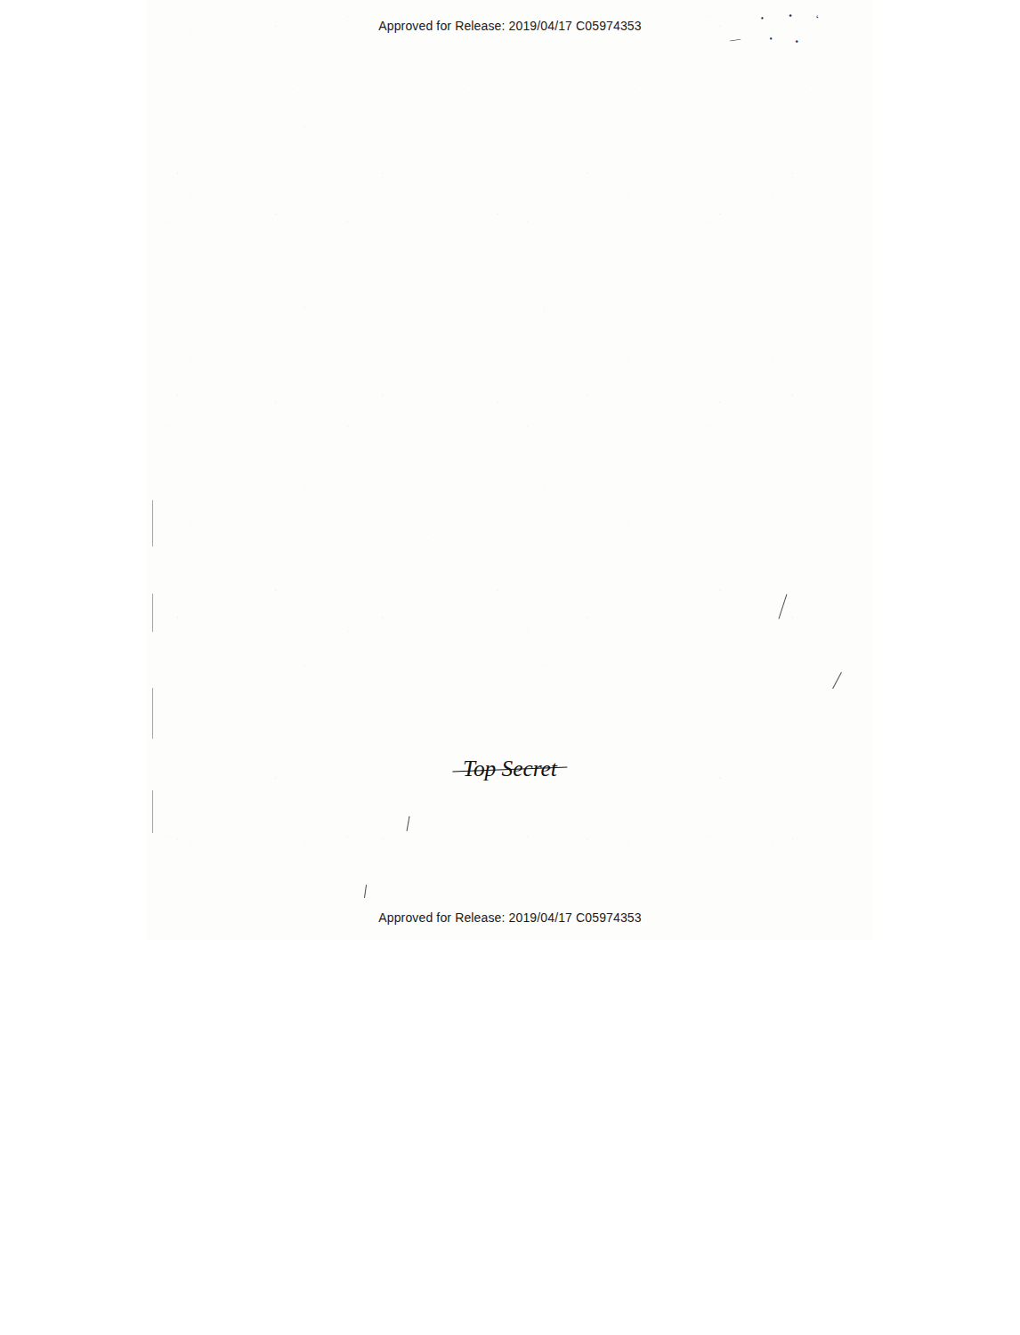Approved for Release: 2019/04/17 C05974353
‘
•
•
—
•
•
Top Secret
Approved for Release: 2019/04/17 C05974353